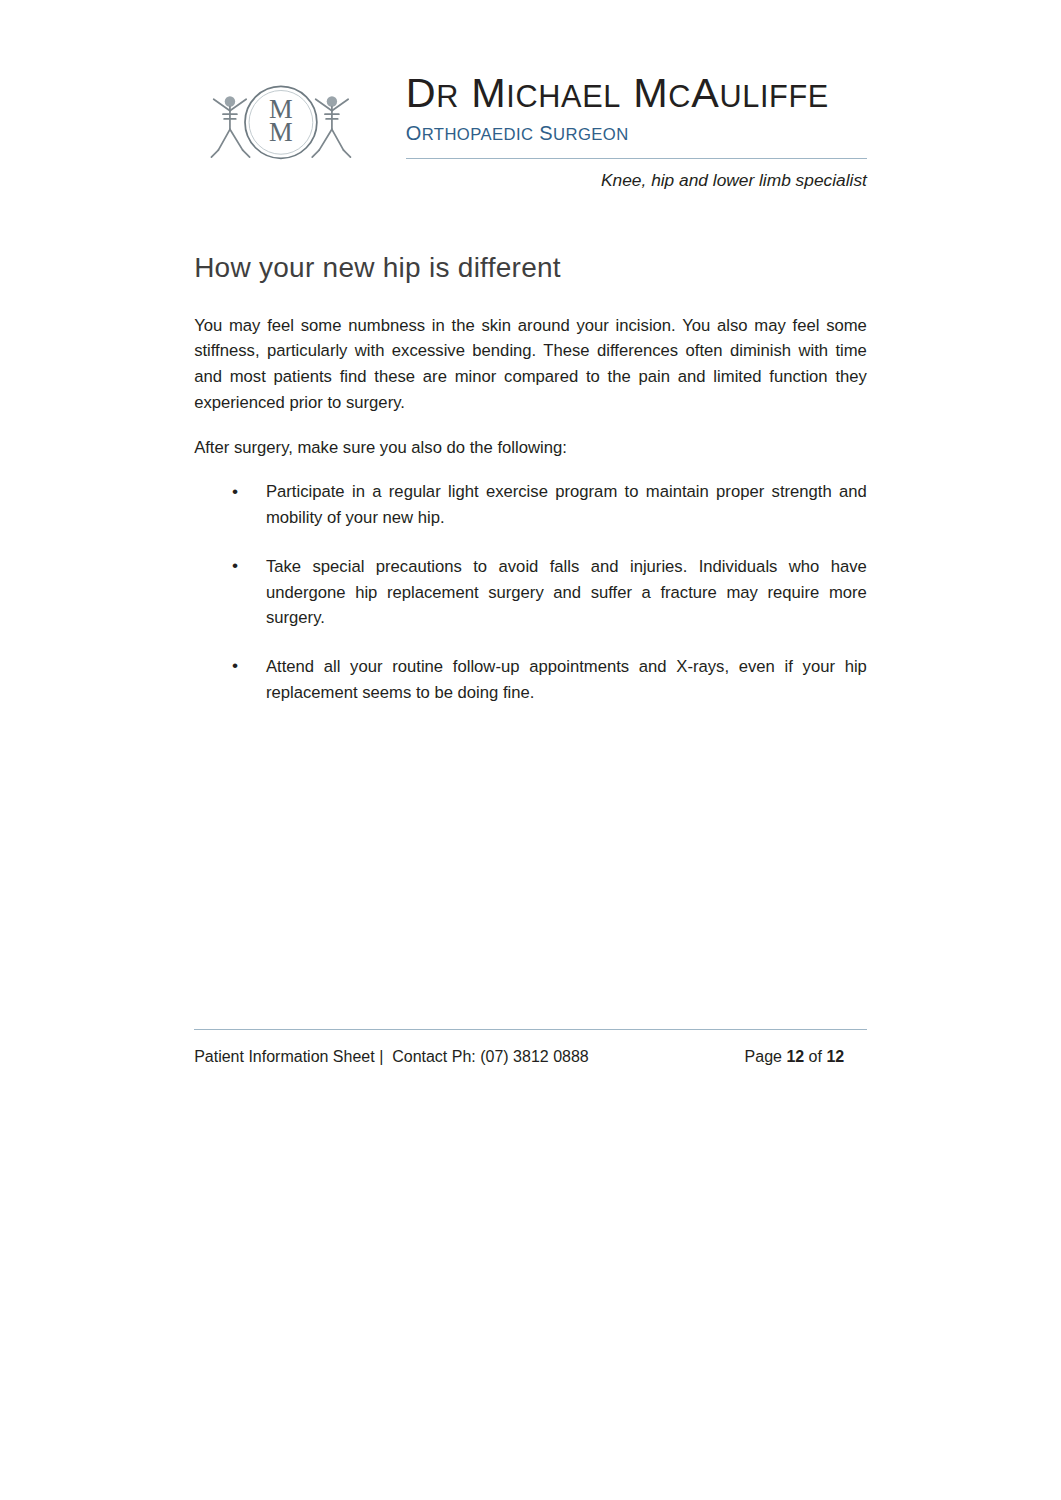Dr Michael McAuliffe monogram logo M M
DR MICHAEL MCAULIFFE
ORTHOPAEDIC SURGEON
Knee, hip and lower limb specialist
How your new hip is different
You may feel some numbness in the skin around your incision. You also may feel some stiffness, particularly with excessive bending. These differences often diminish with time and most patients find these are minor compared to the pain and limited function they experienced prior to surgery.
After surgery, make sure you also do the following:
Participate in a regular light exercise program to maintain proper strength and mobility of your new hip.
Take special precautions to avoid falls and injuries. Individuals who have undergone hip replacement surgery and suffer a fracture may require more surgery.
Attend all your routine follow-up appointments and X-rays, even if your hip replacement seems to be doing fine.
Patient Information Sheet | Contact Ph: (07) 3812 0888
Page 12 of 12